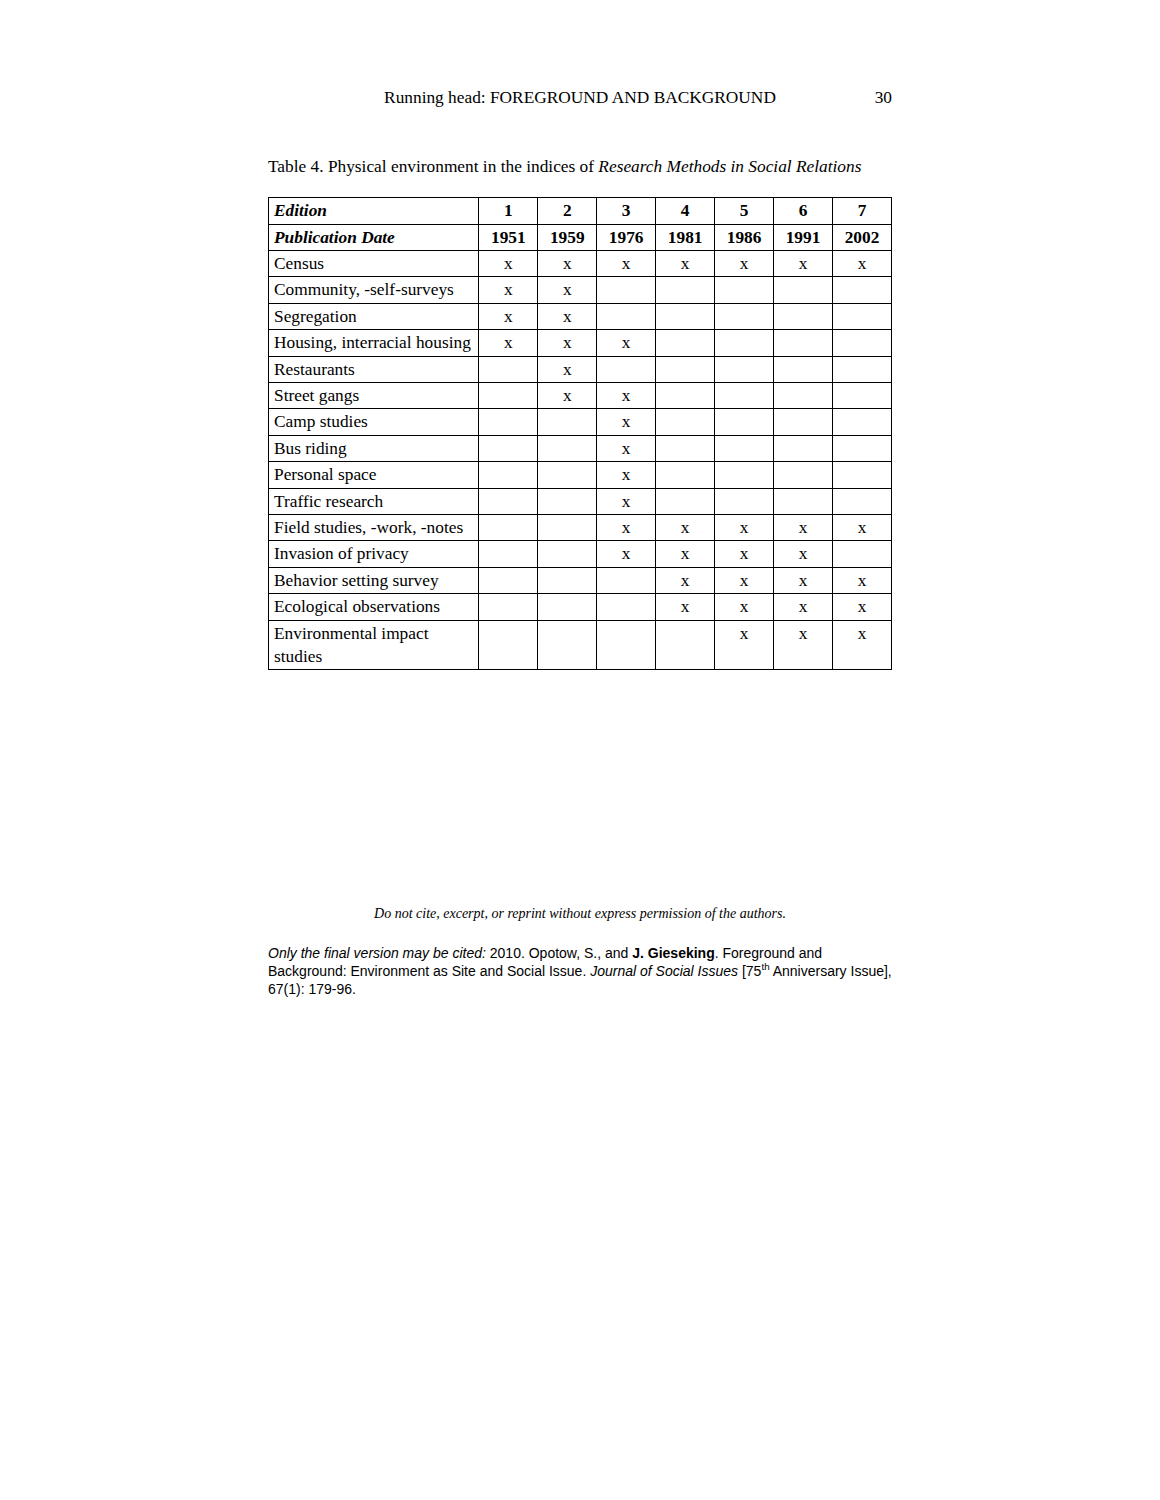Running head: FOREGROUND AND BACKGROUND 30
Table 4. Physical environment in the indices of Research Methods in Social Relations
| Edition | 1 | 2 | 3 | 4 | 5 | 6 | 7 |
| --- | --- | --- | --- | --- | --- | --- | --- |
| Publication Date | 1951 | 1959 | 1976 | 1981 | 1986 | 1991 | 2002 |
| Census | x | x | x | x | x | x | x |
| Community, -self-surveys | x | x | | | | | |
| Segregation | x | x | | | | | |
| Housing, interracial housing | x | x | x | | | | |
| Restaurants | | x | | | | | |
| Street gangs | | x | x | | | | |
| Camp studies | | | x | | | | |
| Bus riding | | | x | | | | |
| Personal space | | | x | | | | |
| Traffic research | | | x | | | | |
| Field studies, -work, -notes | | | x | x | x | x | x |
| Invasion of privacy | | | x | x | x | x | |
| Behavior setting survey | | | | x | x | x | x |
| Ecological observations | | | | x | x | x | x |
| Environmental impact studies | | | | | x | x | x |
Do not cite, excerpt, or reprint without express permission of the authors.
Only the final version may be cited: 2010. Opotow, S., and J. Gieseking. Foreground and Background: Environment as Site and Social Issue. Journal of Social Issues [75th Anniversary Issue], 67(1): 179-96.